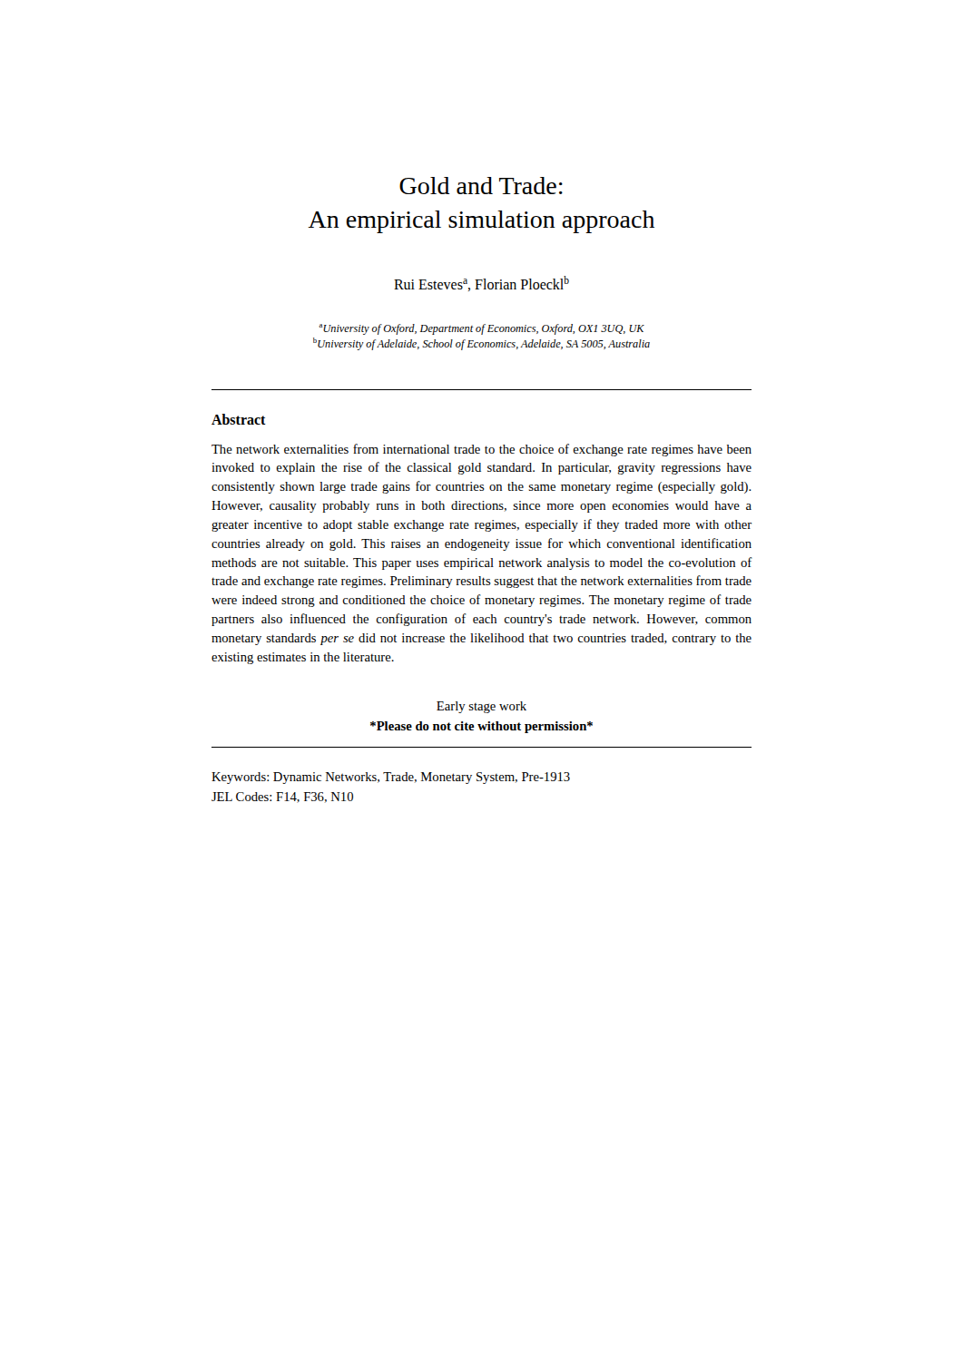Gold and Trade:
An empirical simulation approach
Rui Estevesa, Florian Ploecklb
aUniversity of Oxford, Department of Economics, Oxford, OX1 3UQ, UK
bUniversity of Adelaide, School of Economics, Adelaide, SA 5005, Australia
Abstract
The network externalities from international trade to the choice of exchange rate regimes have been invoked to explain the rise of the classical gold standard. In particular, gravity regressions have consistently shown large trade gains for countries on the same monetary regime (especially gold). However, causality probably runs in both directions, since more open economies would have a greater incentive to adopt stable exchange rate regimes, especially if they traded more with other countries already on gold. This raises an endogeneity issue for which conventional identification methods are not suitable. This paper uses empirical network analysis to model the co-evolution of trade and exchange rate regimes. Preliminary results suggest that the network externalities from trade were indeed strong and conditioned the choice of monetary regimes. The monetary regime of trade partners also influenced the configuration of each country's trade network. However, common monetary standards per se did not increase the likelihood that two countries traded, contrary to the existing estimates in the literature.
Early stage work
*Please do not cite without permission*
Keywords: Dynamic Networks, Trade, Monetary System, Pre-1913
JEL Codes: F14, F36, N10